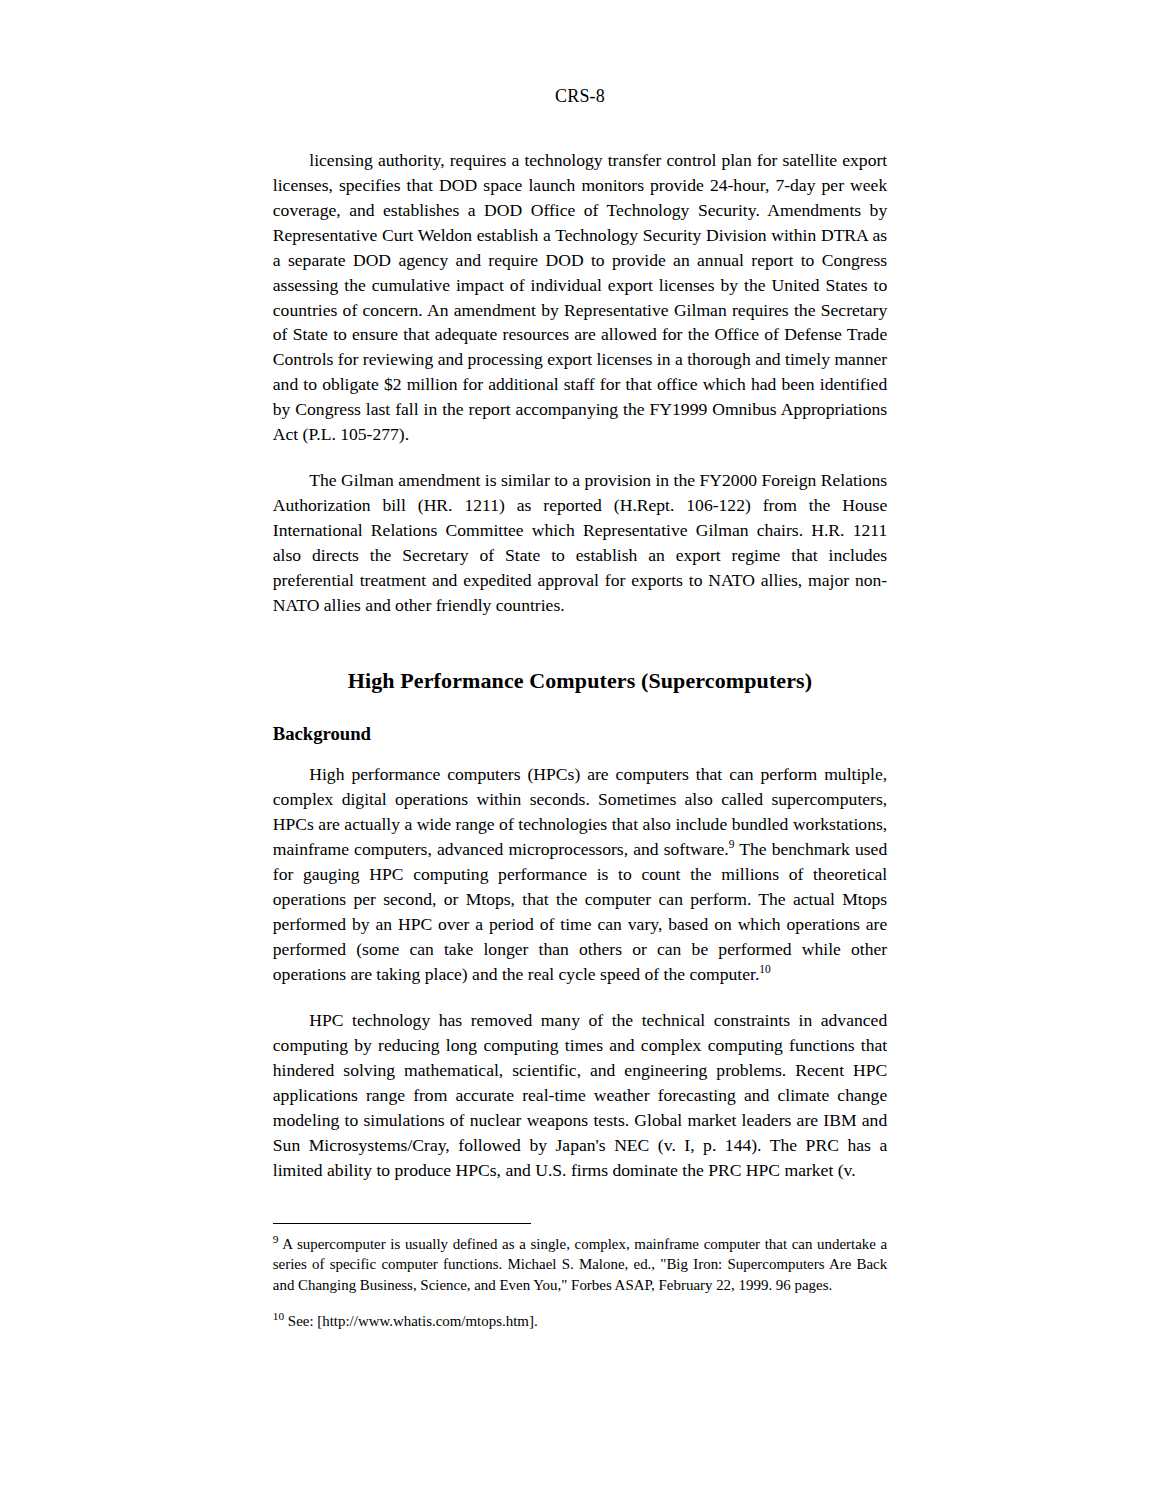CRS-8
licensing authority, requires a technology transfer control plan for satellite export licenses, specifies that DOD space launch monitors provide 24-hour, 7-day per week coverage, and establishes a DOD Office of Technology Security. Amendments by Representative Curt Weldon establish a Technology Security Division within DTRA as a separate DOD agency and require DOD to provide an annual report to Congress assessing the cumulative impact of individual export licenses by the United States to countries of concern. An amendment by Representative Gilman requires the Secretary of State to ensure that adequate resources are allowed for the Office of Defense Trade Controls for reviewing and processing export licenses in a thorough and timely manner and to obligate $2 million for additional staff for that office which had been identified by Congress last fall in the report accompanying the FY1999 Omnibus Appropriations Act (P.L. 105-277).
The Gilman amendment is similar to a provision in the FY2000 Foreign Relations Authorization bill (HR. 1211) as reported (H.Rept. 106-122) from the House International Relations Committee which Representative Gilman chairs. H.R. 1211 also directs the Secretary of State to establish an export regime that includes preferential treatment and expedited approval for exports to NATO allies, major non-NATO allies and other friendly countries.
High Performance Computers (Supercomputers)
Background
High performance computers (HPCs) are computers that can perform multiple, complex digital operations within seconds. Sometimes also called supercomputers, HPCs are actually a wide range of technologies that also include bundled workstations, mainframe computers, advanced microprocessors, and software.9 The benchmark used for gauging HPC computing performance is to count the millions of theoretical operations per second, or Mtops, that the computer can perform. The actual Mtops performed by an HPC over a period of time can vary, based on which operations are performed (some can take longer than others or can be performed while other operations are taking place) and the real cycle speed of the computer.10
HPC technology has removed many of the technical constraints in advanced computing by reducing long computing times and complex computing functions that hindered solving mathematical, scientific, and engineering problems. Recent HPC applications range from accurate real-time weather forecasting and climate change modeling to simulations of nuclear weapons tests. Global market leaders are IBM and Sun Microsystems/Cray, followed by Japan's NEC (v. I, p. 144). The PRC has a limited ability to produce HPCs, and U.S. firms dominate the PRC HPC market (v.
9 A supercomputer is usually defined as a single, complex, mainframe computer that can undertake a series of specific computer functions. Michael S. Malone, ed., "Big Iron: Supercomputers Are Back and Changing Business, Science, and Even You," Forbes ASAP, February 22, 1999. 96 pages.
10 See: [http://www.whatis.com/mtops.htm].